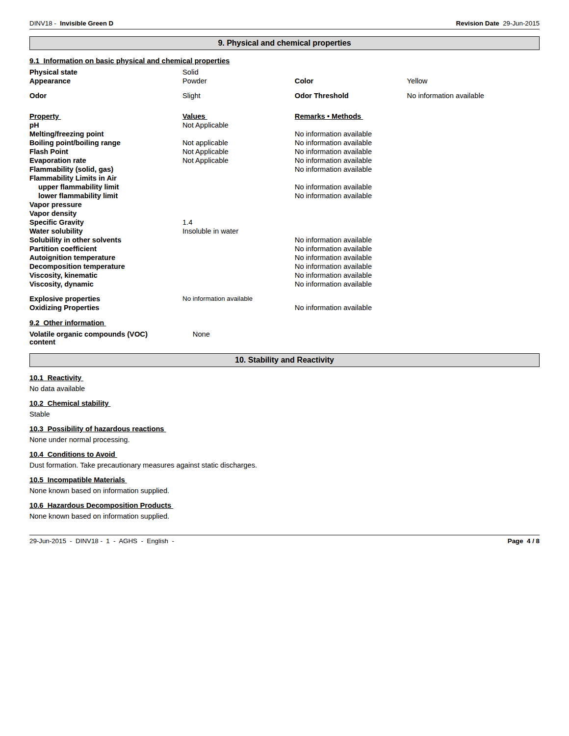DINV18 - Invisible Green D
Revision Date 29-Jun-2015
9. Physical and chemical properties
9.1 Information on basic physical and chemical properties
| Physical state | Solid | | |
| Appearance | Powder | Color | Yellow |
| Odor | Slight | Odor Threshold | No information available |
| Property | Values | Remarks • Methods |
| pH | Not Applicable | |
| Melting/freezing point | | No information available |
| Boiling point/boiling range | Not applicable | No information available |
| Flash Point | Not Applicable | No information available |
| Evaporation rate | Not Applicable | No information available |
| Flammability (solid, gas) | | No information available |
| Flammability Limits in Air | | |
| upper flammability limit | | No information available |
| lower flammability limit | | No information available |
| Vapor pressure | | |
| Vapor density | | |
| Specific Gravity | 1.4 | |
| Water solubility | Insoluble in water | |
| Solubility in other solvents | | No information available |
| Partition coefficient | | No information available |
| Autoignition temperature | | No information available |
| Decomposition temperature | | No information available |
| Viscosity, kinematic | | No information available |
| Viscosity, dynamic | | No information available |
| Explosive properties | No information available | |
| Oxidizing Properties | | No information available |
9.2 Other information
| Volatile organic compounds (VOC) content | None | |
10. Stability and Reactivity
10.1 Reactivity
No data available
10.2 Chemical stability
Stable
10.3 Possibility of hazardous reactions
None under normal processing.
10.4 Conditions to Avoid
Dust formation. Take precautionary measures against static discharges.
10.5 Incompatible Materials
None known based on information supplied.
10.6 Hazardous Decomposition Products
None known based on information supplied.
29-Jun-2015 - DINV18 - 1 - AGHS - English -
Page 4 / 8